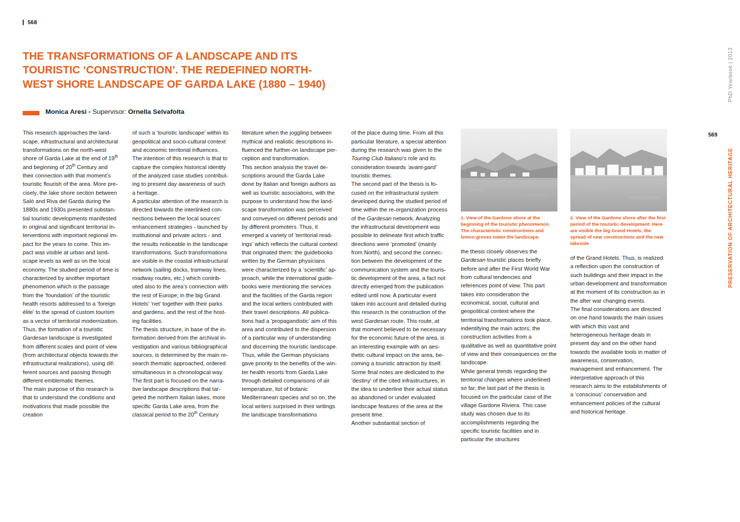568
569
PhD Yearbook | 2013
Preservation of Architectural Heritage
The transformations of a landscape and its touristic ‘construction’. The redefined north-west shore landscape of Garda Lake (1880 – 1940)
Monica Aresi - Supervisor: Ornella Selvafolta
This research approaches the landscape, infrastructural and architectural transformations on the north-west shore of Garda Lake at the end of 19th and beginning of 20th Century and their connection with that moment’s touristic flourish of the area. More precisely, the lake shore section between Salò and Riva del Garda during the 1880s and 1930s presented substantial touristic developments manifested in original and significant territorial interventions with important regional impact for the years to come. This impact was visible at urban and landscape levels as well as on the local economy. The studied period of time is characterized by another important phenomenon which is the passage from the ‘foundation’ of the touristic health resorts addressed to a ‘foreign élite’ to the spread of custom tourism as a vector of territorial modernization. Thus, the formation of a touristic Gardesan landscape is investigated from different scales and point of view (from architectural objects towards the infrastructural realizations), using different sources and passing through different emblematic themes.
The main purpose of this research is that to understand the conditions and motivations that made possible the creation
of such a ‘touristic landscape’ within its geopolitical and socio-cultural context and economic territorial influences. The intention of this research is that to capture the complex historical identity of the analyzed case studies contributing to present day awareness of such a heritage.
A particular attention of the research is directed towards the interlinked connections between the local sources’ enhancement strategies - launched by institutional and private actors - and the results noticeable in the landscape transformations. Such transformations are visible in the coastal infrastructural network (sailing docks, tramway lines, roadway routes, etc.) which contributed also to the area’s connection with the rest of Europe; in the big Grand Hotels’ ‘net’ together with their parks and gardens, and the rest of the hosting facilities.
The thesis structure, in base of the information derived from the archival investigation and various bibliographical sources, is determined by the main research thematic approached, ordered simultaneous in a chronological way.
The first part is focused on the narrative landscape descriptions that targeted the northern Italian lakes, more specific Garda Lake area, from the classical period to the 20th Century
literature when the joggling between mythical and realistic descriptions influenced the further-on landscape perception and transformation.
This section analysis the travel descriptions around the Garda Lake done by Italian and foreign authors as well as touristic associations, with the purpose to understand how the landscape transformation was perceived and conveyed on different periods and by different promoters. Thus, it emerged a variety of ‘territorial readings’ which reflects the cultural context that originated them: the guidebooks written by the German physicians were characterized by a ‘scientific’ approach, while the international guidebooks were mentioning the services and the facilities of the Garda region and the local writers contributed with their travel descriptions. All publications had a ‘propagandistic’ aim of this area and contributed to the dispersion of a particular way of understanding and discerning the touristic landscape. Thus, while the German physicians gave priority to the benefits of the winter health resorts from Garda Lake through detailed comparisons of air temperature, list of botanic Mediterranean species and so on, the local writers surprised in their writings the landscape transformations
of the place during time. From all this particular literature, a special attention during the research was given to the Touring Club Italiano’s role and its consideration towards ‘avant-gard’ touristic themes.
The second part of the thesis is focused on the infrastructural system developed during the studied period of time within the re-organization process of the Gardesan network. Analyzing the infrastructural development was possible to delineate first which traffic directions were ‘promoted’ (mainly from North), and second the connection between the development of the communication system and the touristic development of the area, a fact not directly emerged from the publication edited until now. A particular event taken into account and detailed during this research is the construction of the west Gardesan route. This route, at that moment believed to be necessary for the economic future of the area, is an interesting example with an aesthetic cultural impact on the area, becoming a touristic attraction by itself. Some final notes are dedicated to the ‘destiny’ of the cited infrastructures, in the idea to underline their actual status as abandoned or under evaluated landscape features of the area at the present time.
Another substantial section of
1. View of the Gardone shore at the beginning of the touristic phenomenon. The characteristic constructions and lemon groves tower the landscape.
the thesis closely observes the Gardesan touristic places briefly before and after the First World War from cultural tendencies and references point of view. This part takes into consideration the economical, social, cultural and geopolitical context where the territorial transformations took place, indentifying the main actors, the construction activities from a qualitative as well as quantitative point of view and their consequences on the landscape.
While general trends regarding the territorial changes where underlined so far, the last part of the thesis is focused on the particular case of the village Gardone Riviera. This case study was chosen due to its accomplishments regarding the specific touristic facilities and in particular the structures
2. View of the Gardone shore after the first period of the touristic development. Here are visible the big Grand Hotels, the spread of new constructions and the new lakeside
of the Grand Hotels. Thus, is realized a reflection upon the construction of such buildings and their impact in the urban development and transformation at the moment of its construction as in the after war changing events.
The final considerations are directed on one hand towards the main issues with which this vast and heterogeneous heritage deals in present day and on the other hand towards the available tools in matter of awareness, conservation, management and enhancement. The interpretative approach of this research aims to the establishments of a ‘conscious’ conservation and enhancement policies of the cultural and historical heritage.